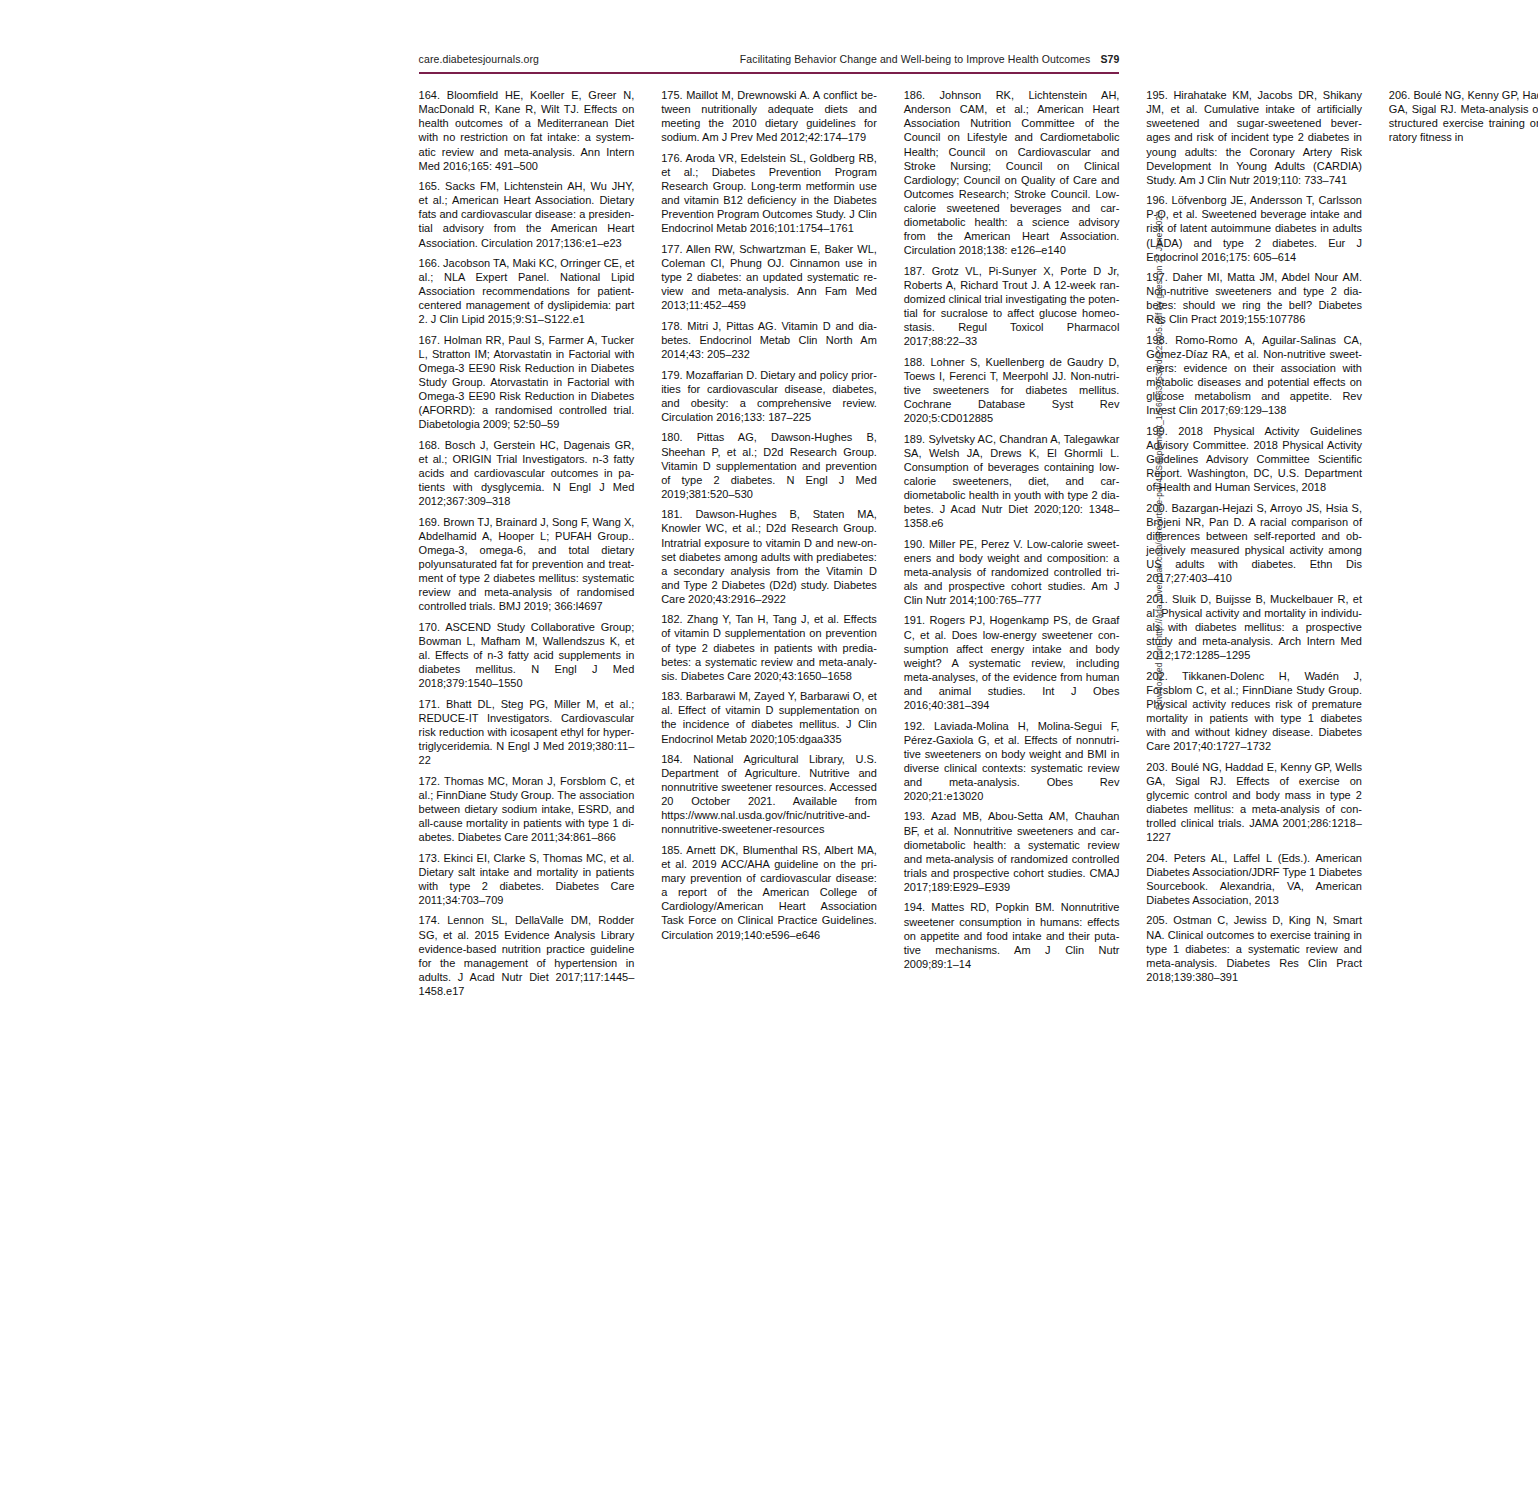care.diabetesjournals.org
Facilitating Behavior Change and Well-being to Improve Health Outcomes
S79
Downloaded from http://ada.silverchair.com/care/article-pdf/45/Supplement_1/S60/637536/dc22s005.pdf by guest on 27 June 2022
164. Bloomfield HE, Koeller E, Greer N, MacDonald R, Kane R, Wilt TJ. Effects on health outcomes of a Mediterranean Diet with no restriction on fat intake: a systematic review and meta-analysis. Ann Intern Med 2016;165: 491–500
165. Sacks FM, Lichtenstein AH, Wu JHY, et al.; American Heart Association. Dietary fats and cardiovascular disease: a presidential advisory from the American Heart Association. Circulation 2017;136:e1–e23
166. Jacobson TA, Maki KC, Orringer CE, et al.; NLA Expert Panel. National Lipid Association recommendations for patient-centered management of dyslipidemia: part 2. J Clin Lipid 2015;9:S1–S122.e1
167. Holman RR, Paul S, Farmer A, Tucker L, Stratton IM; Atorvastatin in Factorial with Omega-3 EE90 Risk Reduction in Diabetes Study Group. Atorvastatin in Factorial with Omega-3 EE90 Risk Reduction in Diabetes (AFORRD): a randomised controlled trial. Diabetologia 2009; 52:50–59
168. Bosch J, Gerstein HC, Dagenais GR, et al.; ORIGIN Trial Investigators. n-3 fatty acids and cardiovascular outcomes in patients with dysglycemia. N Engl J Med 2012;367:309–318
169. Brown TJ, Brainard J, Song F, Wang X, Abdelhamid A, Hooper L; PUFAH Group.. Omega-3, omega-6, and total dietary polyunsaturated fat for prevention and treatment of type 2 diabetes mellitus: systematic review and meta-analysis of randomised controlled trials. BMJ 2019; 366:l4697
170. ASCEND Study Collaborative Group; Bowman L, Mafham M, Wallendszus K, et al. Effects of n-3 fatty acid supplements in diabetes mellitus. N Engl J Med 2018;379:1540–1550
171. Bhatt DL, Steg PG, Miller M, et al.; REDUCE-IT Investigators. Cardiovascular risk reduction with icosapent ethyl for hypertriglyceridemia. N Engl J Med 2019;380:11–22
172. Thomas MC, Moran J, Forsblom C, et al.; FinnDiane Study Group. The association between dietary sodium intake, ESRD, and all-cause mortality in patients with type 1 diabetes. Diabetes Care 2011;34:861–866
173. Ekinci EI, Clarke S, Thomas MC, et al. Dietary salt intake and mortality in patients with type 2 diabetes. Diabetes Care 2011;34:703–709
174. Lennon SL, DellaValle DM, Rodder SG, et al. 2015 Evidence Analysis Library evidence-based nutrition practice guideline for the management of hypertension in adults. J Acad Nutr Diet 2017;117:1445–1458.e17
175. Maillot M, Drewnowski A. A conflict between nutritionally adequate diets and meeting the 2010 dietary guidelines for sodium. Am J Prev Med 2012;42:174–179
176. Aroda VR, Edelstein SL, Goldberg RB, et al.; Diabetes Prevention Program Research Group. Long-term metformin use and vitamin B12 deficiency in the Diabetes Prevention Program Outcomes Study. J Clin Endocrinol Metab 2016;101:1754–1761
177. Allen RW, Schwartzman E, Baker WL, Coleman CI, Phung OJ. Cinnamon use in type 2 diabetes: an updated systematic review and meta-analysis. Ann Fam Med 2013;11:452–459
178. Mitri J, Pittas AG. Vitamin D and diabetes. Endocrinol Metab Clin North Am 2014;43: 205–232
179. Mozaffarian D. Dietary and policy priorities for cardiovascular disease, diabetes, and obesity: a comprehensive review. Circulation 2016;133: 187–225
180. Pittas AG, Dawson-Hughes B, Sheehan P, et al.; D2d Research Group. Vitamin D supplementation and prevention of type 2 diabetes. N Engl J Med 2019;381:520–530
181. Dawson-Hughes B, Staten MA, Knowler WC, et al.; D2d Research Group. Intratrial exposure to vitamin D and new-onset diabetes among adults with prediabetes: a secondary analysis from the Vitamin D and Type 2 Diabetes (D2d) study. Diabetes Care 2020;43:2916–2922
182. Zhang Y, Tan H, Tang J, et al. Effects of vitamin D supplementation on prevention of type 2 diabetes in patients with prediabetes: a systematic review and meta-analysis. Diabetes Care 2020;43:1650–1658
183. Barbarawi M, Zayed Y, Barbarawi O, et al. Effect of vitamin D supplementation on the incidence of diabetes mellitus. J Clin Endocrinol Metab 2020;105:dgaa335
184. National Agricultural Library, U.S. Department of Agriculture. Nutritive and nonnutritive sweetener resources. Accessed 20 October 2021. Available from https://www.nal.usda.gov/fnic/nutritive-and-nonnutritive-sweetener-resources
185. Arnett DK, Blumenthal RS, Albert MA, et al. 2019 ACC/AHA guideline on the primary prevention of cardiovascular disease: a report of the American College of Cardiology/American Heart Association Task Force on Clinical Practice Guidelines. Circulation 2019;140:e596–e646
186. Johnson RK, Lichtenstein AH, Anderson CAM, et al.; American Heart Association Nutrition Committee of the Council on Lifestyle and Cardiometabolic Health; Council on Cardiovascular and Stroke Nursing; Council on Clinical Cardiology; Council on Quality of Care and Outcomes Research; Stroke Council. Low-calorie sweetened beverages and cardiometabolic health: a science advisory from the American Heart Association. Circulation 2018;138: e126–e140
187. Grotz VL, Pi-Sunyer X, Porte D Jr, Roberts A, Richard Trout J. A 12-week randomized clinical trial investigating the potential for sucralose to affect glucose homeostasis. Regul Toxicol Pharmacol 2017;88:22–33
188. Lohner S, Kuellenberg de Gaudry D, Toews I, Ferenci T, Meerpohl JJ. Non-nutritive sweeteners for diabetes mellitus. Cochrane Database Syst Rev 2020;5:CD012885
189. Sylvetsky AC, Chandran A, Talegawkar SA, Welsh JA, Drews K, El Ghormli L. Consumption of beverages containing low-calorie sweeteners, diet, and cardiometabolic health in youth with type 2 diabetes. J Acad Nutr Diet 2020;120: 1348–1358.e6
190. Miller PE, Perez V. Low-calorie sweeteners and body weight and composition: a meta-analysis of randomized controlled trials and prospective cohort studies. Am J Clin Nutr 2014;100:765–777
191. Rogers PJ, Hogenkamp PS, de Graaf C, et al. Does low-energy sweetener consumption affect energy intake and body weight? A systematic review, including meta-analyses, of the evidence from human and animal studies. Int J Obes 2016;40:381–394
192. Laviada-Molina H, Molina-Segui F, Pérez-Gaxiola G, et al. Effects of nonnutritive sweeteners on body weight and BMI in diverse clinical contexts: systematic review and meta-analysis. Obes Rev 2020;21:e13020
193. Azad MB, Abou-Setta AM, Chauhan BF, et al. Nonnutritive sweeteners and cardiometabolic health: a systematic review and meta-analysis of randomized controlled trials and prospective cohort studies. CMAJ 2017;189:E929–E939
194. Mattes RD, Popkin BM. Nonnutritive sweetener consumption in humans: effects on appetite and food intake and their putative mechanisms. Am J Clin Nutr 2009;89:1–14
195. Hirahatake KM, Jacobs DR, Shikany JM, et al. Cumulative intake of artificially sweetened and sugar-sweetened beverages and risk of incident type 2 diabetes in young adults: the Coronary Artery Risk Development In Young Adults (CARDIA) Study. Am J Clin Nutr 2019;110: 733–741
196. Löfvenborg JE, Andersson T, Carlsson P-O, et al. Sweetened beverage intake and risk of latent autoimmune diabetes in adults (LADA) and type 2 diabetes. Eur J Endocrinol 2016;175: 605–614
197. Daher MI, Matta JM, Abdel Nour AM. Non-nutritive sweeteners and type 2 diabetes: should we ring the bell? Diabetes Res Clin Pract 2019;155:107786
198. Romo-Romo A, Aguilar-Salinas CA, Gómez-Díaz RA, et al. Non-nutritive sweeteners: evidence on their association with metabolic diseases and potential effects on glucose metabolism and appetite. Rev Invest Clin 2017;69:129–138
199. 2018 Physical Activity Guidelines Advisory Committee. 2018 Physical Activity Guidelines Advisory Committee Scientific Report. Washington, DC, U.S. Department of Health and Human Services, 2018
200. Bazargan-Hejazi S, Arroyo JS, Hsia S, Brojeni NR, Pan D. A racial comparison of differences between self-reported and objectively measured physical activity among US adults with diabetes. Ethn Dis 2017;27:403–410
201. Sluik D, Buijsse B, Muckelbauer R, et al. Physical activity and mortality in individuals with diabetes mellitus: a prospective study and meta-analysis. Arch Intern Med 2012;172:1285–1295
202. Tikkanen-Dolenc H, Wadén J, Forsblom C, et al.; FinnDiane Study Group. Physical activity reduces risk of premature mortality in patients with type 1 diabetes with and without kidney disease. Diabetes Care 2017;40:1727–1732
203. Boulé NG, Haddad E, Kenny GP, Wells GA, Sigal RJ. Effects of exercise on glycemic control and body mass in type 2 diabetes mellitus: a meta-analysis of controlled clinical trials. JAMA 2001;286:1218–1227
204. Peters AL, Laffel L (Eds.). American Diabetes Association/JDRF Type 1 Diabetes Sourcebook. Alexandria, VA, American Diabetes Association, 2013
205. Ostman C, Jewiss D, King N, Smart NA. Clinical outcomes to exercise training in type 1 diabetes: a systematic review and meta-analysis. Diabetes Res Clin Pract 2018;139:380–391
206. Boulé NG, Kenny GP, Haddad E, Wells GA, Sigal RJ. Meta-analysis of the effect of structured exercise training on cardiorespiratory fitness in